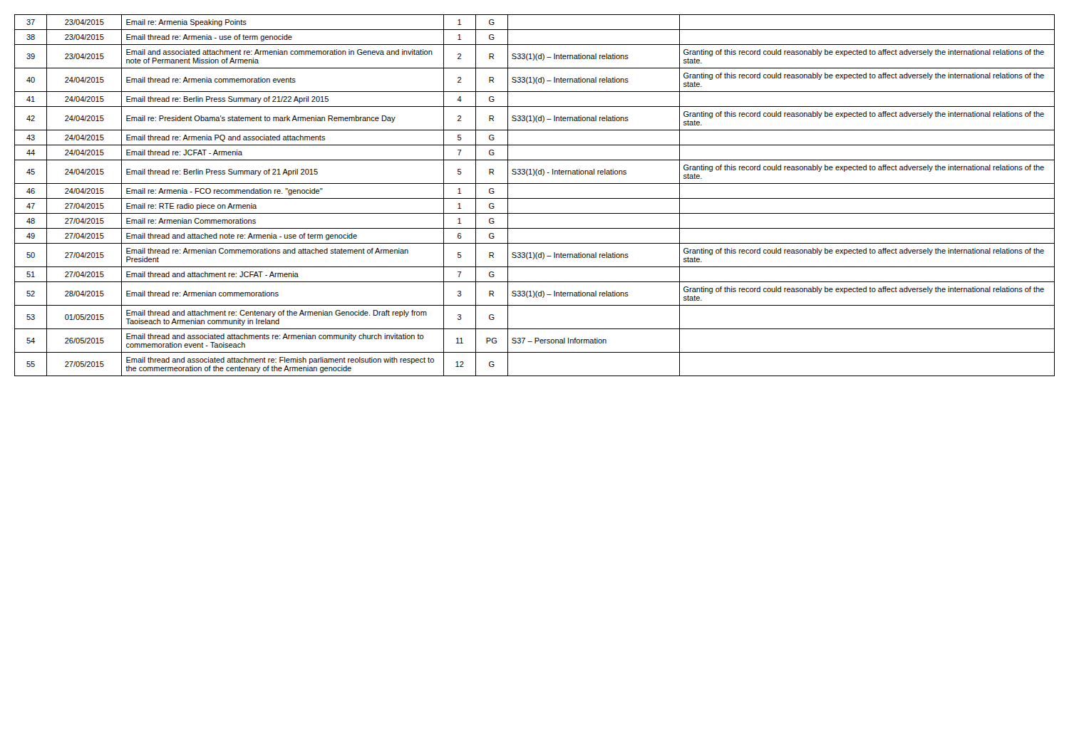| 37 | 23/04/2015 | Email re: Armenia Speaking Points | 1 | G | | |
| 38 | 23/04/2015 | Email thread re: Armenia - use of term genocide | 1 | G | | |
| 39 | 23/04/2015 | Email and associated attachment re: Armenian commemoration in Geneva and invitation note of Permanent Mission of Armenia | 2 | R | S33(1)(d) – International relations | Granting of this record could reasonably be expected to affect adversely the international relations of the state. |
| 40 | 24/04/2015 | Email thread re: Armenia commemoration events | 2 | R | S33(1)(d) – International relations | Granting of this record could reasonably be expected to affect adversely the international relations of the state. |
| 41 | 24/04/2015 | Email thread re: Berlin Press Summary of 21/22 April 2015 | 4 | G | | |
| 42 | 24/04/2015 | Email re: President Obama's statement to mark Armenian Remembrance Day | 2 | R | S33(1)(d) – International relations | Granting of this record could reasonably be expected to affect adversely the international relations of the state. |
| 43 | 24/04/2015 | Email thread re: Armenia PQ and associated attachments | 5 | G | | |
| 44 | 24/04/2015 | Email thread re: JCFAT - Armenia | 7 | G | | |
| 45 | 24/04/2015 | Email thread re: Berlin Press Summary of 21 April 2015 | 5 | R | S33(1)(d) - International relations | Granting of this record could reasonably be expected to affect adversely the international relations of the state. |
| 46 | 24/04/2015 | Email re: Armenia - FCO recommendation re. "genocide" | 1 | G | | |
| 47 | 27/04/2015 | Email re: RTE radio piece on Armenia | 1 | G | | |
| 48 | 27/04/2015 | Email re: Armenian Commemorations | 1 | G | | |
| 49 | 27/04/2015 | Email thread and attached note re: Armenia - use of term genocide | 6 | G | | |
| 50 | 27/04/2015 | Email thread re: Armenian Commemorations and attached statement of Armenian President | 5 | R | S33(1)(d) – International relations | Granting of this record could reasonably be expected to affect adversely the international relations of the state. |
| 51 | 27/04/2015 | Email thread and attachment re: JCFAT - Armenia | 7 | G | | |
| 52 | 28/04/2015 | Email thread re: Armenian commemorations | 3 | R | S33(1)(d) – International relations | Granting of this record could reasonably be expected to affect adversely the international relations of the state. |
| 53 | 01/05/2015 | Email thread and attachment re: Centenary of the Armenian Genocide. Draft reply from Taoiseach to Armenian community in Ireland | 3 | G | | |
| 54 | 26/05/2015 | Email thread and associated attachments re: Armenian community church invitation to commemoration event - Taoiseach | 11 | PG | S37 – Personal Information | |
| 55 | 27/05/2015 | Email thread and associated attachment re: Flemish parliament reolsution with respect to the commermeoration of the centenary of the Armenian genocide | 12 | G | | |